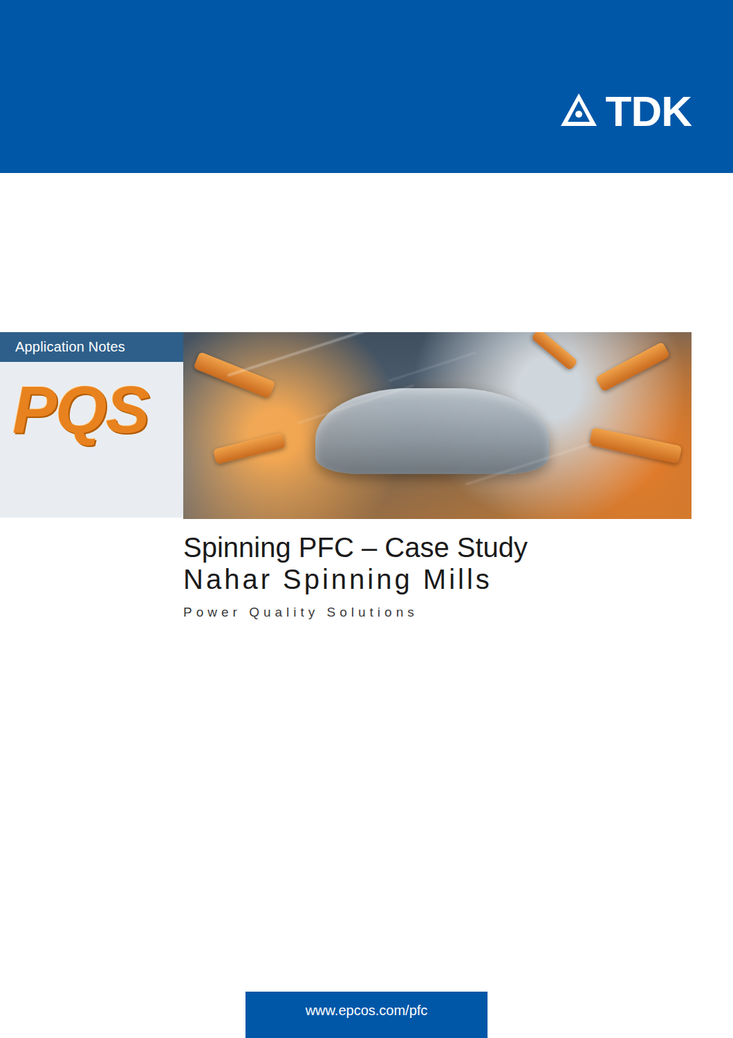TDK
Application Notes
PQS
Spinning PFC – Case Study Nahar Spinning Mills
Power Quality Solutions
www.epcos.com/pfc